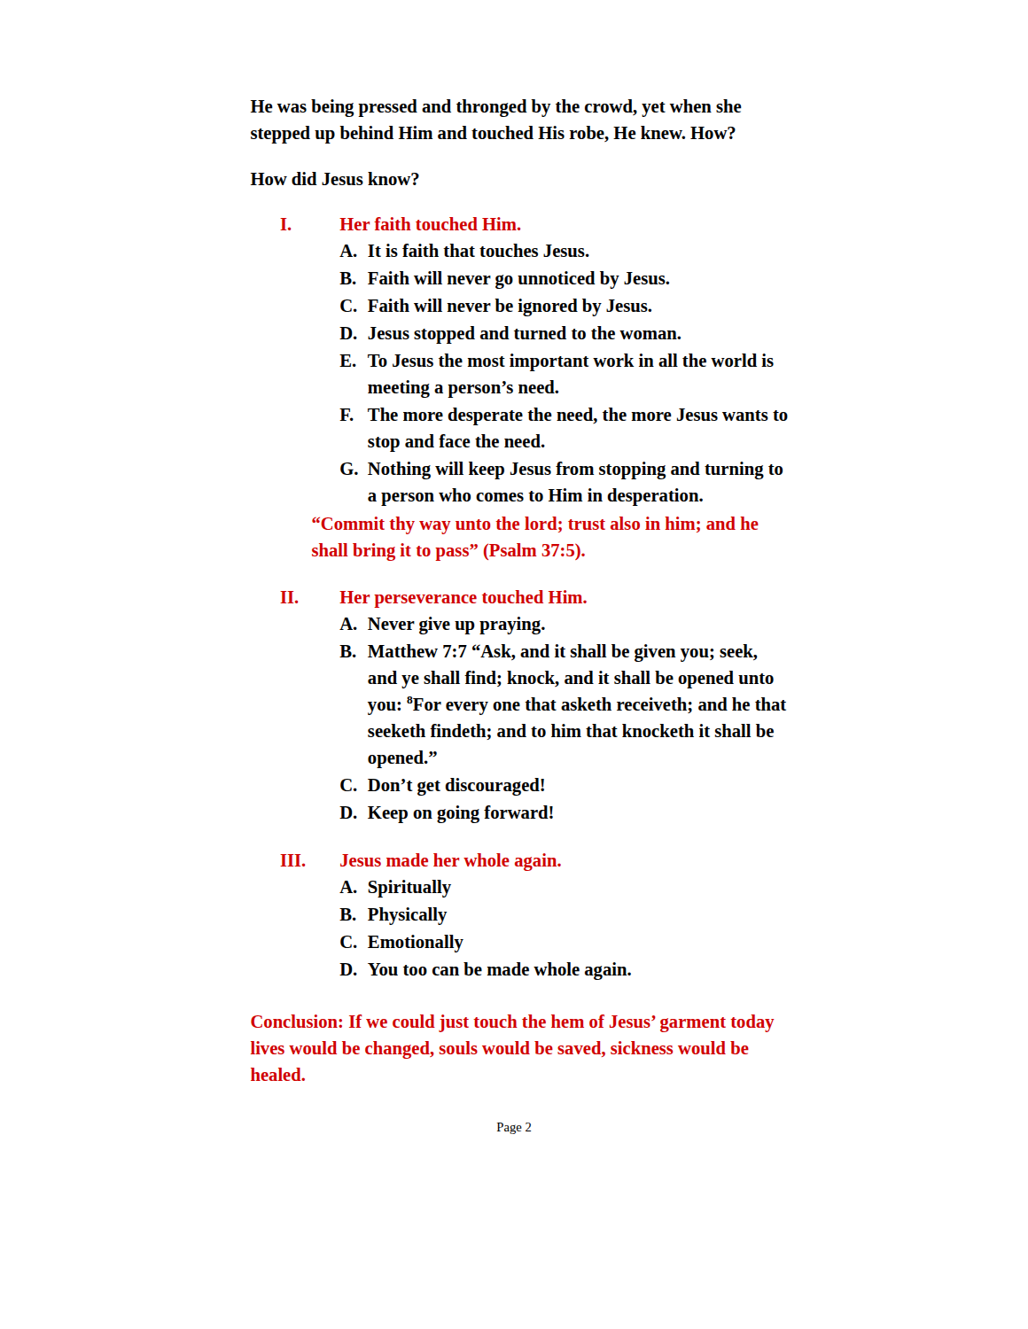He was being pressed and thronged by the crowd, yet when she stepped up behind Him and touched His robe, He knew. How?
How did Jesus know?
I. Her faith touched Him.
A. It is faith that touches Jesus.
B. Faith will never go unnoticed by Jesus.
C. Faith will never be ignored by Jesus.
D. Jesus stopped and turned to the woman.
E. To Jesus the most important work in all the world is meeting a person’s need.
F. The more desperate the need, the more Jesus wants to stop and face the need.
G. Nothing will keep Jesus from stopping and turning to a person who comes to Him in desperation.
“Commit thy way unto the lord; trust also in him; and he shall bring it to pass” (Psalm 37:5).
II. Her perseverance touched Him.
A. Never give up praying.
B. Matthew 7:7 “Ask, and it shall be given you; seek, and ye shall find; knock, and it shall be opened unto you: 8For every one that asketh receiveth; and he that seeketh findeth; and to him that knocketh it shall be opened.”
C. Don’t get discouraged!
D. Keep on going forward!
III. Jesus made her whole again.
A. Spiritually
B. Physically
C. Emotionally
D. You too can be made whole again.
Conclusion: If we could just touch the hem of Jesus’ garment today lives would be changed, souls would be saved, sickness would be healed.
Page 2